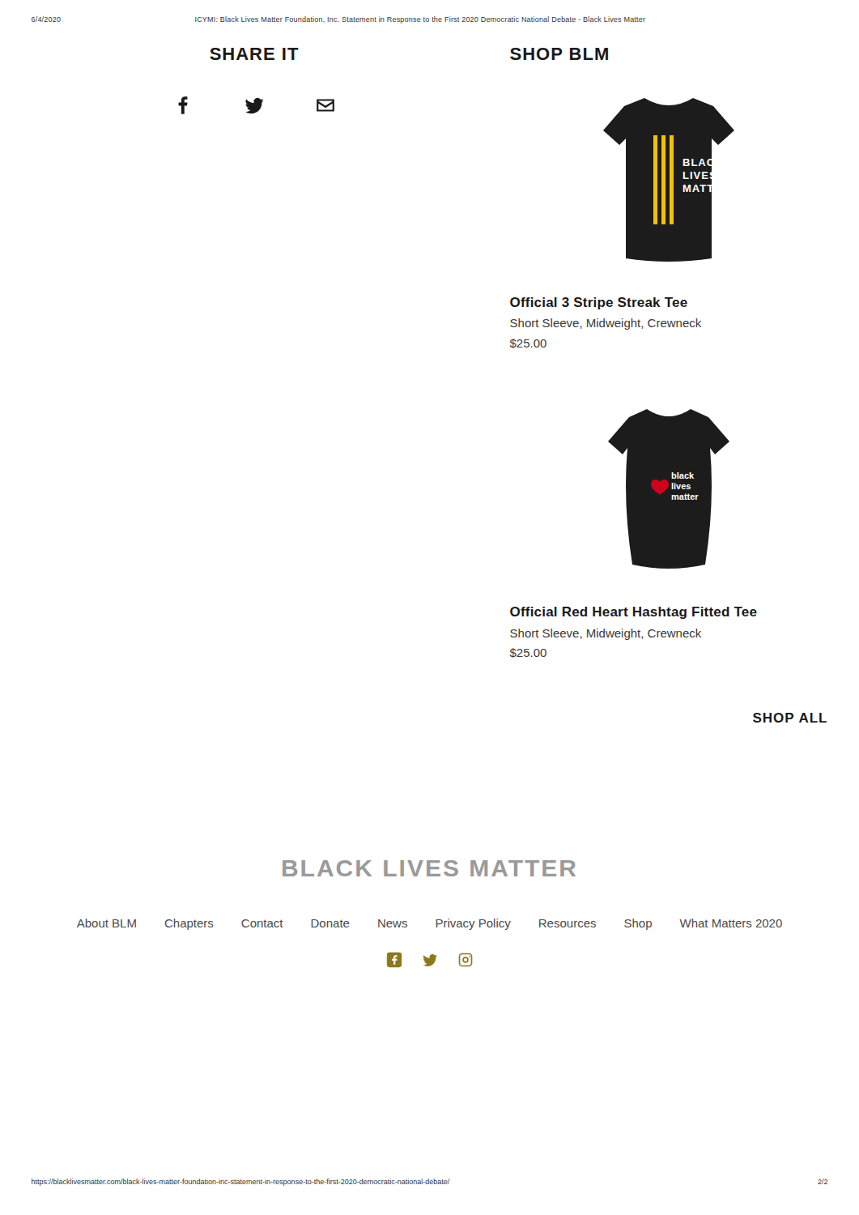6/4/2020
ICYMI: Black Lives Matter Foundation, Inc. Statement in Response to the First 2020 Democratic National Debate - Black Lives Matter
Share It
Shop BLM
BLACK LIVES MATTER
Official 3 Stripe Streak Tee
Short Sleeve, Midweight, Crewneck
$25.00
black lives matter
Official Red Heart Hashtag Fitted Tee
Short Sleeve, Midweight, Crewneck
$25.00
Shop All
Black Lives Matter
About BLM
Chapters
Contact
Donate
News
Privacy Policy
Resources
Shop
What Matters 2020
https://blacklivesmatter.com/black-lives-matter-foundation-inc-statement-in-response-to-the-first-2020-democratic-national-debate/
2/2